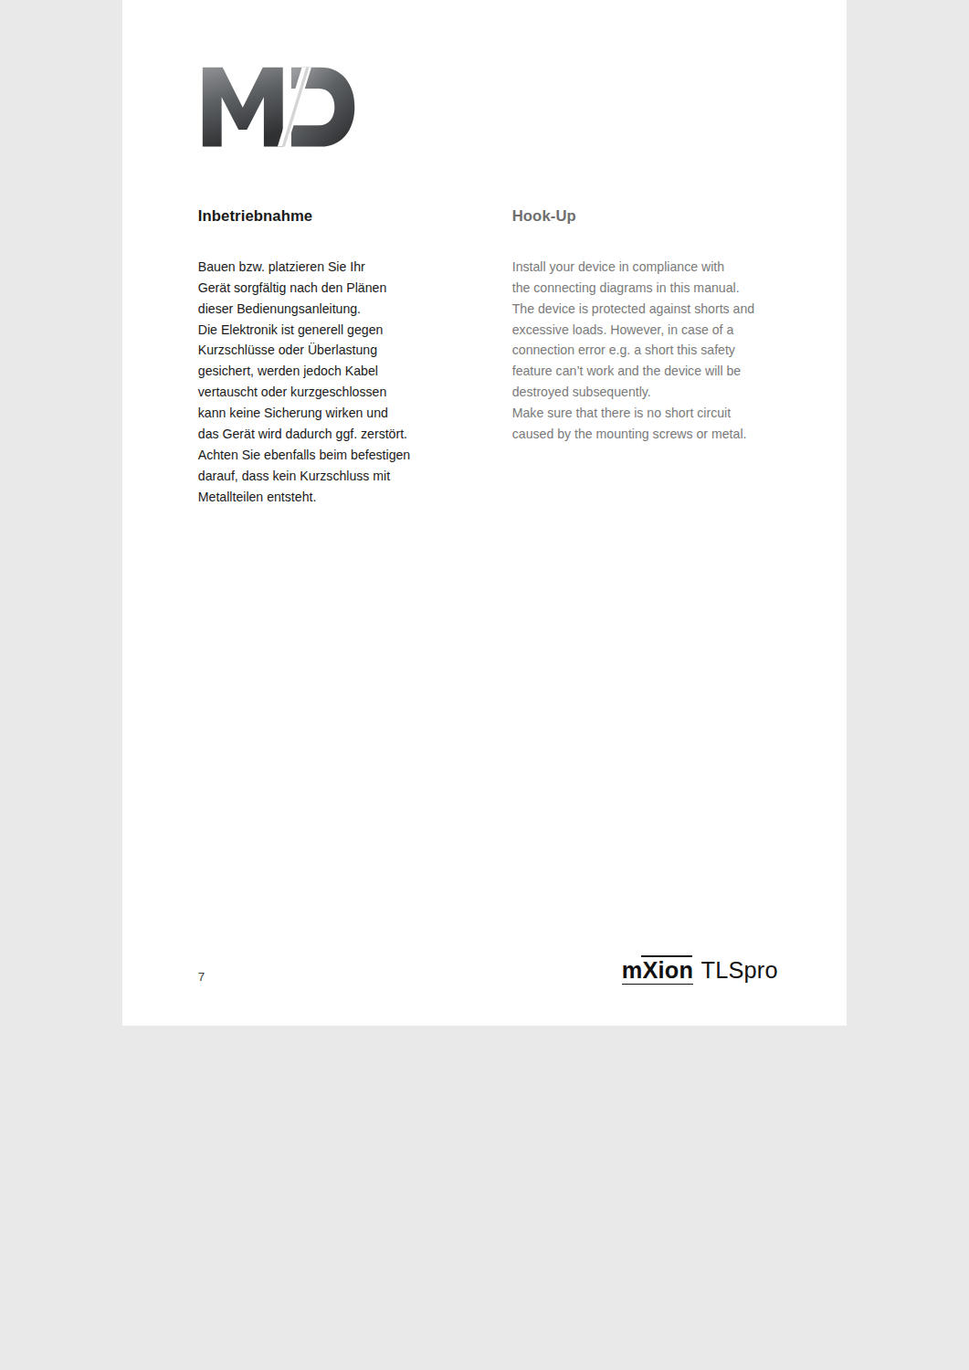Inbetriebnahme
Bauen bzw. platzieren Sie Ihr
Gerät sorgfältig nach den Plänen
dieser Bedienungsanleitung.
Die Elektronik ist generell gegen
Kurzschlüsse oder Überlastung
gesichert, werden jedoch Kabel
vertauscht oder kurzgeschlossen
kann keine Sicherung wirken und
das Gerät wird dadurch ggf. zerstört.
Achten Sie ebenfalls beim befestigen
darauf, dass kein Kurzschluss mit
Metallteilen entsteht.
Hook-Up
Install your device in compliance with
the connecting diagrams in this manual.
The device is protected against shorts and
excessive loads. However, in case of a
connection error e.g. a short this safety
feature can’t work and the device will be
destroyed subsequently.
Make sure that there is no short circuit
caused by the mounting screws or metal.
7
mXion TLSpro